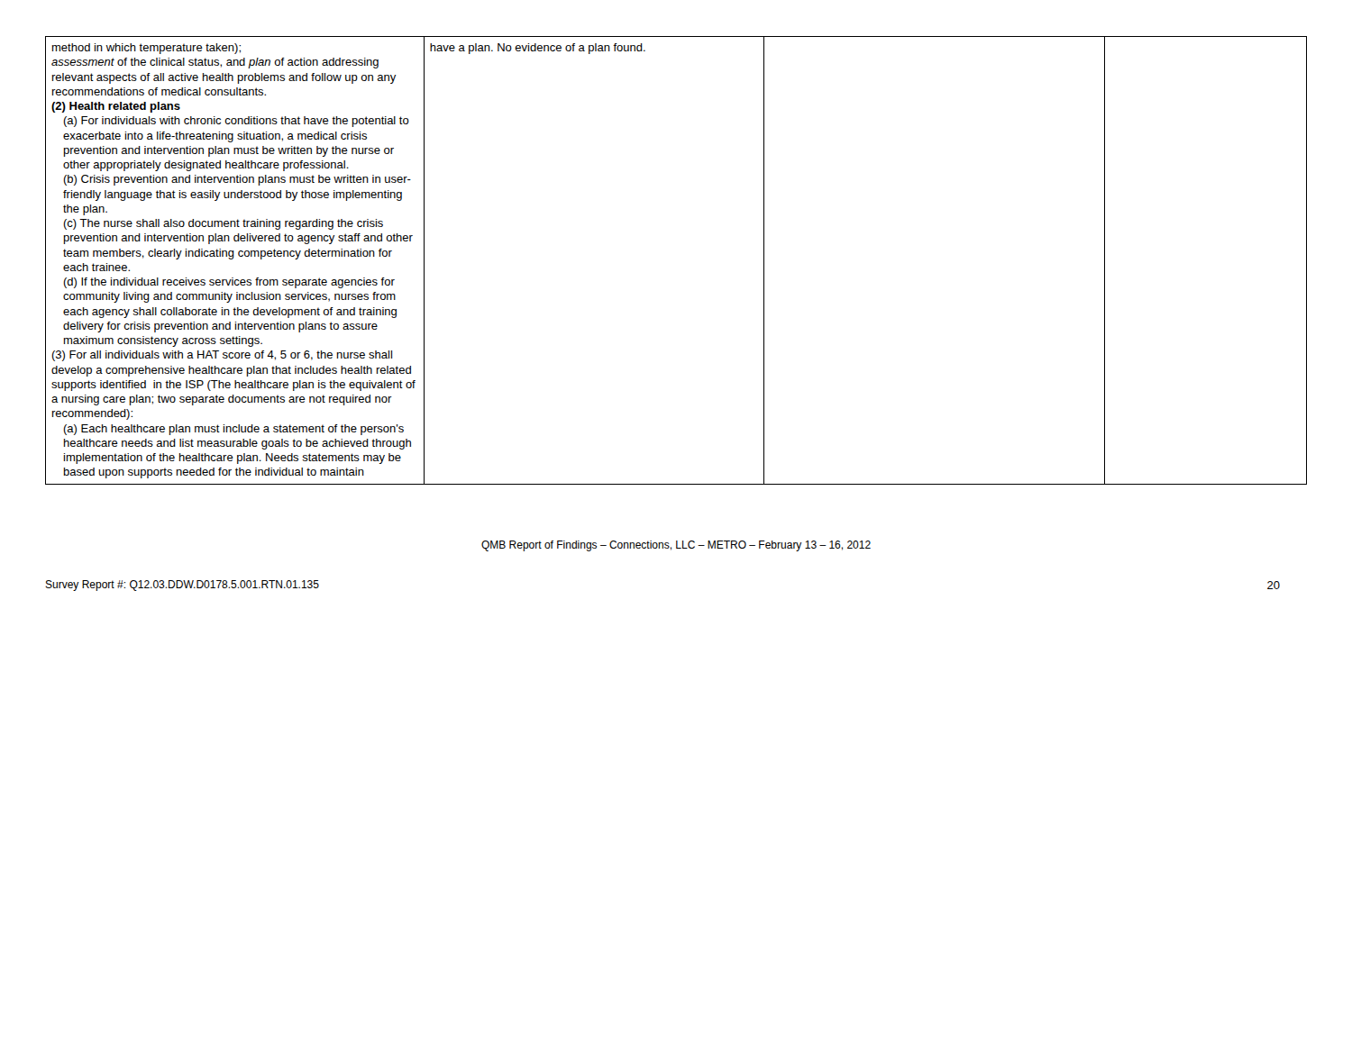| method in which temperature taken); assessment of the clinical status, and plan of action addressing relevant aspects of all active health problems and follow up on any recommendations of medical consultants. (2) Health related plans (a) For individuals with chronic conditions that have the potential to exacerbate into a life-threatening situation, a medical crisis prevention and intervention plan must be written by the nurse or other appropriately designated healthcare professional. (b) Crisis prevention and intervention plans must be written in user-friendly language that is easily understood by those implementing the plan. (c) The nurse shall also document training regarding the crisis prevention and intervention plan delivered to agency staff and other team members, clearly indicating competency determination for each trainee. (d) If the individual receives services from separate agencies for community living and community inclusion services, nurses from each agency shall collaborate in the development of and training delivery for crisis prevention and intervention plans to assure maximum consistency across settings. (3) For all individuals with a HAT score of 4, 5 or 6, the nurse shall develop a comprehensive healthcare plan that includes health related supports identified in the ISP (The healthcare plan is the equivalent of a nursing care plan; two separate documents are not required nor recommended): (a) Each healthcare plan must include a statement of the person's healthcare needs and list measurable goals to be achieved through implementation of the healthcare plan. Needs statements may be based upon supports needed for the individual to maintain | have a plan. No evidence of a plan found. | | |
QMB Report of Findings – Connections, LLC – METRO – February 13 – 16, 2012
Survey Report #: Q12.03.DDW.D0178.5.001.RTN.01.135
20